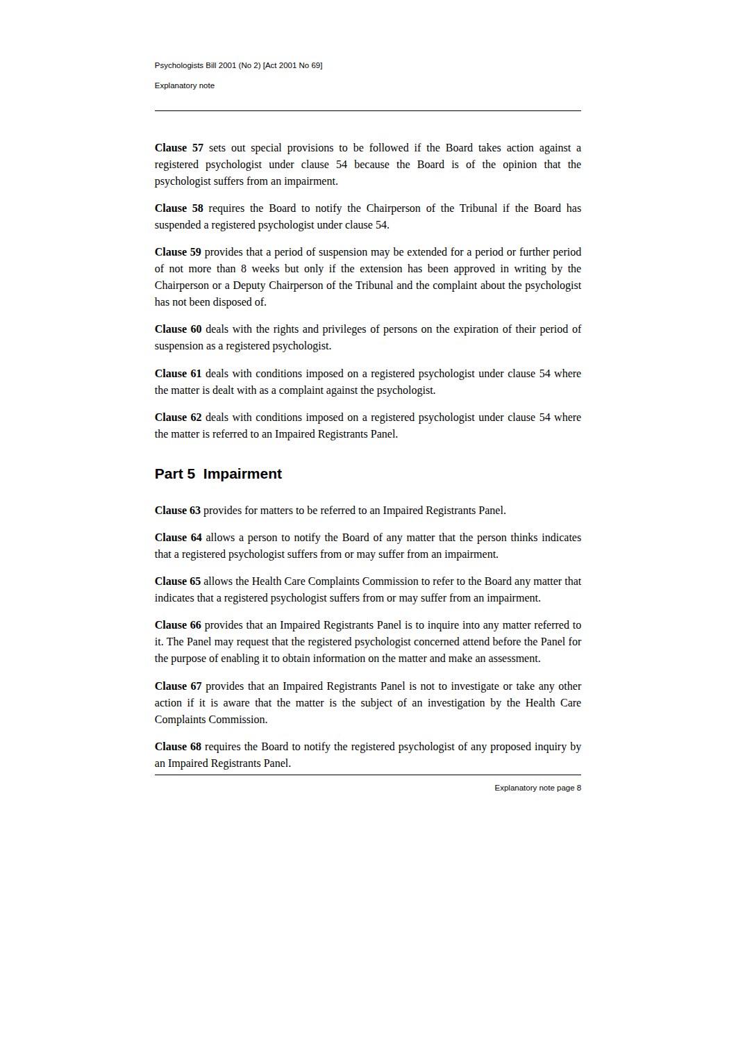Psychologists Bill 2001 (No 2) [Act 2001 No 69]
Explanatory note
Clause 57 sets out special provisions to be followed if the Board takes action against a registered psychologist under clause 54 because the Board is of the opinion that the psychologist suffers from an impairment.
Clause 58 requires the Board to notify the Chairperson of the Tribunal if the Board has suspended a registered psychologist under clause 54.
Clause 59 provides that a period of suspension may be extended for a period or further period of not more than 8 weeks but only if the extension has been approved in writing by the Chairperson or a Deputy Chairperson of the Tribunal and the complaint about the psychologist has not been disposed of.
Clause 60 deals with the rights and privileges of persons on the expiration of their period of suspension as a registered psychologist.
Clause 61 deals with conditions imposed on a registered psychologist under clause 54 where the matter is dealt with as a complaint against the psychologist.
Clause 62 deals with conditions imposed on a registered psychologist under clause 54 where the matter is referred to an Impaired Registrants Panel.
Part 5 Impairment
Clause 63 provides for matters to be referred to an Impaired Registrants Panel.
Clause 64 allows a person to notify the Board of any matter that the person thinks indicates that a registered psychologist suffers from or may suffer from an impairment.
Clause 65 allows the Health Care Complaints Commission to refer to the Board any matter that indicates that a registered psychologist suffers from or may suffer from an impairment.
Clause 66 provides that an Impaired Registrants Panel is to inquire into any matter referred to it. The Panel may request that the registered psychologist concerned attend before the Panel for the purpose of enabling it to obtain information on the matter and make an assessment.
Clause 67 provides that an Impaired Registrants Panel is not to investigate or take any other action if it is aware that the matter is the subject of an investigation by the Health Care Complaints Commission.
Clause 68 requires the Board to notify the registered psychologist of any proposed inquiry by an Impaired Registrants Panel.
Explanatory note page 8